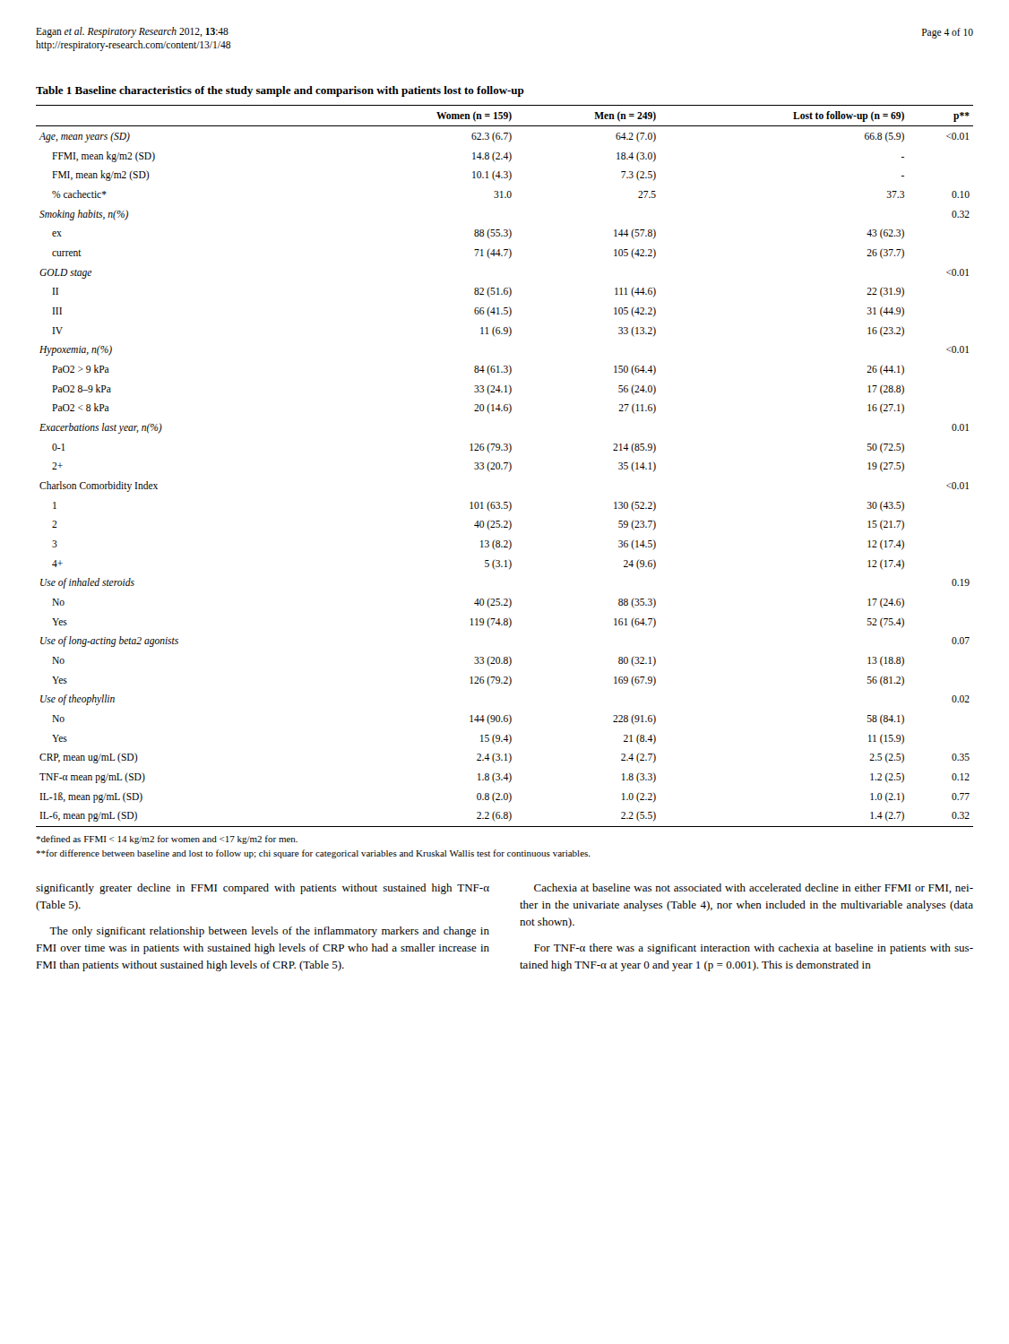Eagan et al. Respiratory Research 2012, 13:48
http://respiratory-research.com/content/13/1/48
Page 4 of 10
Table 1 Baseline characteristics of the study sample and comparison with patients lost to follow-up
| | Women (n = 159) | Men (n = 249) | Lost to follow-up (n = 69) | p** |
| --- | --- | --- | --- | --- |
| Age, mean years (SD) | 62.3 (6.7) | 64.2 (7.0) | 66.8 (5.9) | <0.01 |
| FFMI, mean kg/m2 (SD) | 14.8 (2.4) | 18.4 (3.0) | - | |
| FMI, mean kg/m2 (SD) | 10.1 (4.3) | 7.3 (2.5) | - | |
| % cachectic* | 31.0 | 27.5 | 37.3 | 0.10 |
| Smoking habits, n(%) | | | | 0.32 |
| ex | 88 (55.3) | 144 (57.8) | 43 (62.3) | |
| current | 71 (44.7) | 105 (42.2) | 26 (37.7) | |
| GOLD stage | | | | <0.01 |
| II | 82 (51.6) | 111 (44.6) | 22 (31.9) | |
| III | 66 (41.5) | 105 (42.2) | 31 (44.9) | |
| IV | 11 (6.9) | 33 (13.2) | 16 (23.2) | |
| Hypoxemia, n(%) | | | | <0.01 |
| PaO2 > 9 kPa | 84 (61.3) | 150 (64.4) | 26 (44.1) | |
| PaO2 8–9 kPa | 33 (24.1) | 56 (24.0) | 17 (28.8) | |
| PaO2 < 8 kPa | 20 (14.6) | 27 (11.6) | 16 (27.1) | |
| Exacerbations last year, n(%) | | | | 0.01 |
| 0-1 | 126 (79.3) | 214 (85.9) | 50 (72.5) | |
| 2+ | 33 (20.7) | 35 (14.1) | 19 (27.5) | |
| Charlson Comorbidity Index | | | | <0.01 |
| 1 | 101 (63.5) | 130 (52.2) | 30 (43.5) | |
| 2 | 40 (25.2) | 59 (23.7) | 15 (21.7) | |
| 3 | 13 (8.2) | 36 (14.5) | 12 (17.4) | |
| 4+ | 5 (3.1) | 24 (9.6) | 12 (17.4) | |
| Use of inhaled steroids | | | | 0.19 |
| No | 40 (25.2) | 88 (35.3) | 17 (24.6) | |
| Yes | 119 (74.8) | 161 (64.7) | 52 (75.4) | |
| Use of long-acting beta2 agonists | | | | 0.07 |
| No | 33 (20.8) | 80 (32.1) | 13 (18.8) | |
| Yes | 126 (79.2) | 169 (67.9) | 56 (81.2) | |
| Use of theophyllin | | | | 0.02 |
| No | 144 (90.6) | 228 (91.6) | 58 (84.1) | |
| Yes | 15 (9.4) | 21 (8.4) | 11 (15.9) | |
| CRP, mean ug/mL (SD) | 2.4 (3.1) | 2.4 (2.7) | 2.5 (2.5) | 0.35 |
| TNF-α mean pg/mL (SD) | 1.8 (3.4) | 1.8 (3.3) | 1.2 (2.5) | 0.12 |
| IL-1ß, mean pg/mL (SD) | 0.8 (2.0) | 1.0 (2.2) | 1.0 (2.1) | 0.77 |
| IL-6, mean pg/mL (SD) | 2.2 (6.8) | 2.2 (5.5) | 1.4 (2.7) | 0.32 |
*defined as FFMI < 14 kg/m2 for women and <17 kg/m2 for men.
**for difference between baseline and lost to follow up; chi square for categorical variables and Kruskal Wallis test for continuous variables.
significantly greater decline in FFMI compared with patients without sustained high TNF-α (Table 5).
The only significant relationship between levels of the inflammatory markers and change in FMI over time was in patients with sustained high levels of CRP who had a smaller increase in FMI than patients without sustained high levels of CRP. (Table 5).
Cachexia at baseline was not associated with accelerated decline in either FFMI or FMI, neither in the univariate analyses (Table 4), nor when included in the multivariable analyses (data not shown).
For TNF-α there was a significant interaction with cachexia at baseline in patients with sustained high TNF-α at year 0 and year 1 (p = 0.001). This is demonstrated in